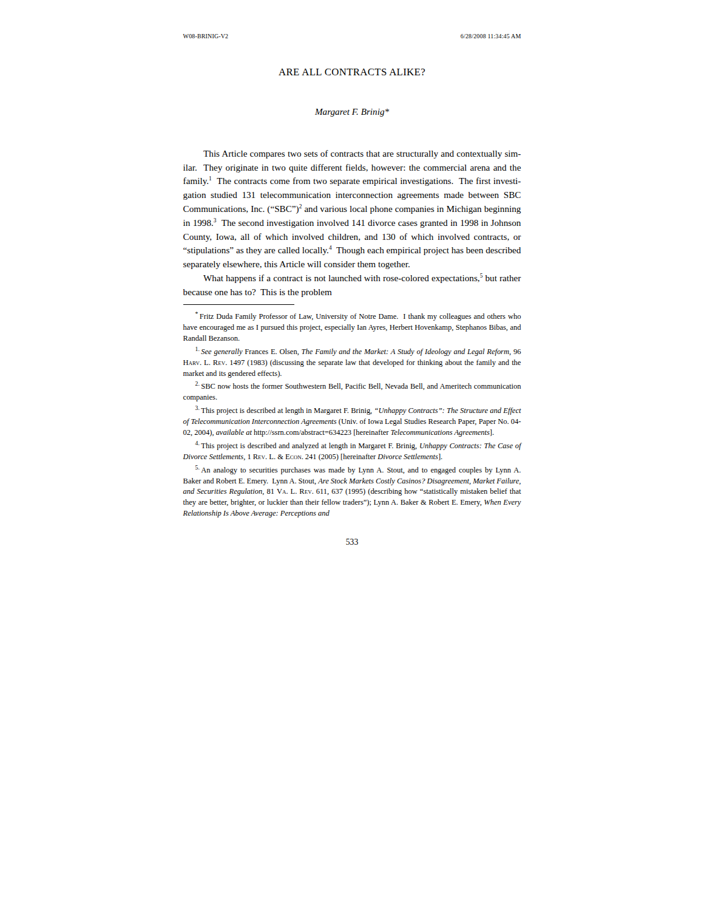W08-Brinig-V2 6/28/2008 11:34:45 AM
ARE ALL CONTRACTS ALIKE?
Margaret F. Brinig*
This Article compares two sets of contracts that are structurally and contextually similar. They originate in two quite different fields, however: the commercial arena and the family.1 The contracts come from two separate empirical investigations. The first investigation studied 131 telecommunication interconnection agreements made between SBC Communications, Inc. (“SBC”)2 and various local phone companies in Michigan beginning in 1998.3 The second investigation involved 141 divorce cases granted in 1998 in Johnson County, Iowa, all of which involved children, and 130 of which involved contracts, or “stipulations” as they are called locally.4 Though each empirical project has been described separately elsewhere, this Article will consider them together.
What happens if a contract is not launched with rose-colored expectations,5 but rather because one has to? This is the problem
*Fritz Duda Family Professor of Law, University of Notre Dame. I thank my colleagues and others who have encouraged me as I pursued this project, especially Ian Ayres, Herbert Hovenkamp, Stephanos Bibas, and Randall Bezanson.
1. See generally Frances E. Olsen, The Family and the Market: A Study of Ideology and Legal Reform, 96 Harv. L. Rev. 1497 (1983) (discussing the separate law that developed for thinking about the family and the market and its gendered effects).
2. SBC now hosts the former Southwestern Bell, Pacific Bell, Nevada Bell, and Ameritech communication companies.
3. This project is described at length in Margaret F. Brinig, “Unhappy Contracts”: The Structure and Effect of Telecommunication Interconnection Agreements (Univ. of Iowa Legal Studies Research Paper, Paper No. 04-02, 2004), available at http://ssrn.com/abstract=634223 [hereinafter Telecommunications Agreements].
4. This project is described and analyzed at length in Margaret F. Brinig, Unhappy Contracts: The Case of Divorce Settlements, 1 Rev. L. & Econ. 241 (2005) [hereinafter Divorce Settlements].
5. An analogy to securities purchases was made by Lynn A. Stout, and to engaged couples by Lynn A. Baker and Robert E. Emery. Lynn A. Stout, Are Stock Markets Costly Casinos? Disagreement, Market Failure, and Securities Regulation, 81 Va. L. Rev. 611, 637 (1995) (describing how “statistically mistaken belief that they are better, brighter, or luckier than their fellow traders”); Lynn A. Baker & Robert E. Emery, When Every Relationship Is Above Average: Perceptions and
533